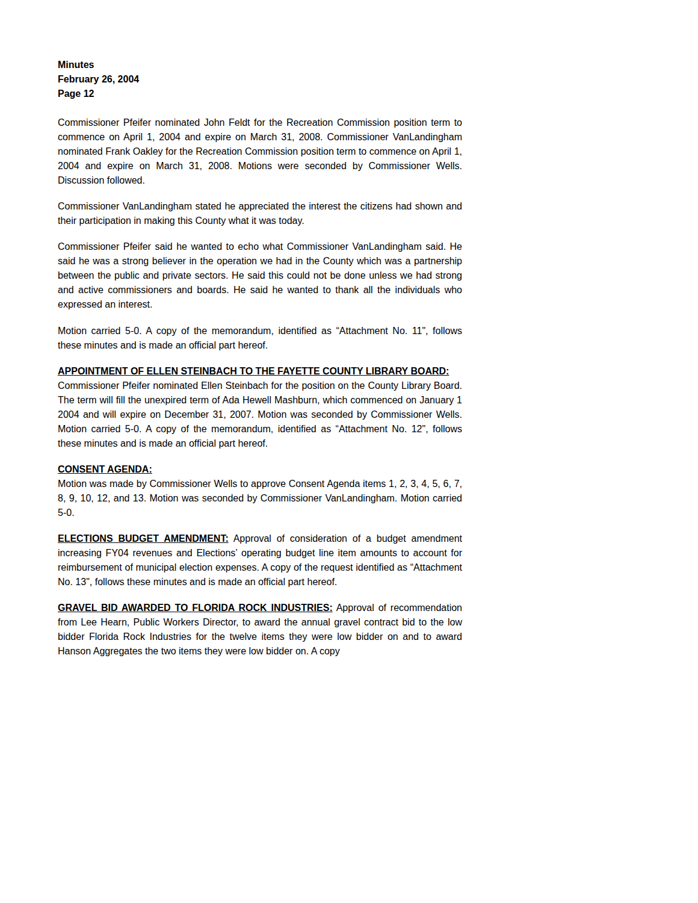Minutes
February 26, 2004
Page 12
Commissioner Pfeifer nominated John Feldt for the Recreation Commission position term to commence on April 1, 2004 and expire on March 31, 2008. Commissioner VanLandingham nominated Frank Oakley for the Recreation Commission position term to commence on April 1, 2004 and expire on March 31, 2008. Motions were seconded by Commissioner Wells. Discussion followed.
Commissioner VanLandingham stated he appreciated the interest the citizens had shown and their participation in making this County what it was today.
Commissioner Pfeifer said he wanted to echo what Commissioner VanLandingham said. He said he was a strong believer in the operation we had in the County which was a partnership between the public and private sectors. He said this could not be done unless we had strong and active commissioners and boards. He said he wanted to thank all the individuals who expressed an interest.
Motion carried 5-0. A copy of the memorandum, identified as “Attachment No. 11", follows these minutes and is made an official part hereof.
APPOINTMENT OF ELLEN STEINBACH TO THE FAYETTE COUNTY LIBRARY BOARD:
Commissioner Pfeifer nominated Ellen Steinbach for the position on the County Library Board. The term will fill the unexpired term of Ada Hewell Mashburn, which commenced on January 1 2004 and will expire on December 31, 2007. Motion was seconded by Commissioner Wells. Motion carried 5-0. A copy of the memorandum, identified as “Attachment No. 12", follows these minutes and is made an official part hereof.
CONSENT AGENDA:
Motion was made by Commissioner Wells to approve Consent Agenda items 1, 2, 3, 4, 5, 6, 7, 8, 9, 10, 12, and 13. Motion was seconded by Commissioner VanLandingham. Motion carried 5-0.
ELECTIONS BUDGET AMENDMENT: Approval of consideration of a budget amendment increasing FY04 revenues and Elections’ operating budget line item amounts to account for reimbursement of municipal election expenses. A copy of the request identified as “Attachment No. 13", follows these minutes and is made an official part hereof.
GRAVEL BID AWARDED TO FLORIDA ROCK INDUSTRIES: Approval of recommendation from Lee Hearn, Public Workers Director, to award the annual gravel contract bid to the low bidder Florida Rock Industries for the twelve items they were low bidder on and to award Hanson Aggregates the two items they were low bidder on. A copy